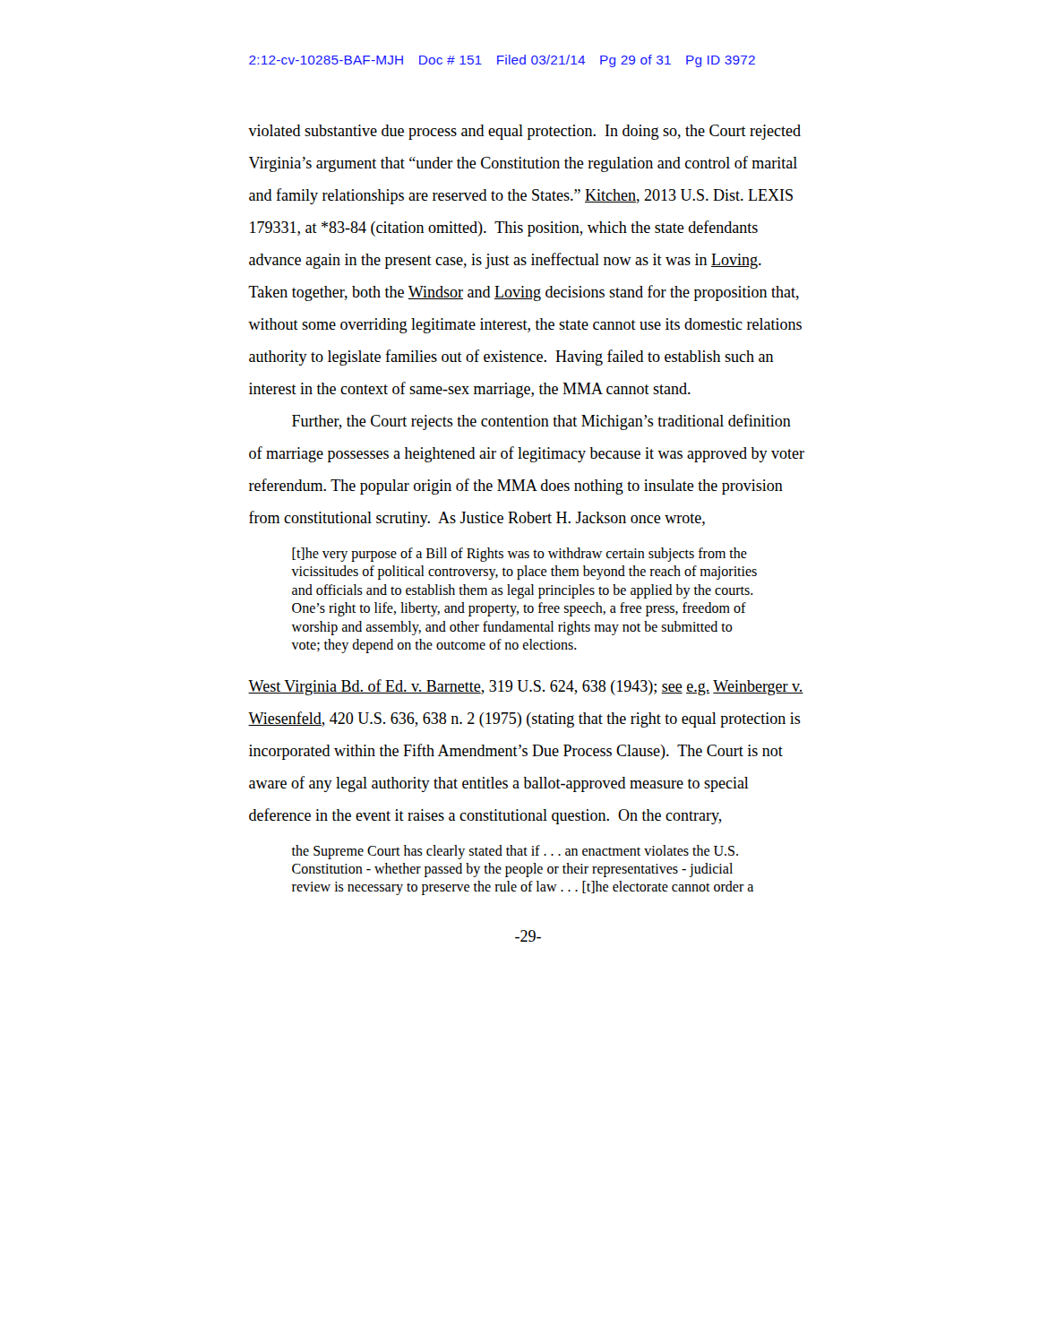2:12-cv-10285-BAF-MJH Doc # 151 Filed 03/21/14 Pg 29 of 31 Pg ID 3972
violated substantive due process and equal protection. In doing so, the Court rejected Virginia’s argument that “under the Constitution the regulation and control of marital and family relationships are reserved to the States.” Kitchen, 2013 U.S. Dist. LEXIS 179331, at *83-84 (citation omitted). This position, which the state defendants advance again in the present case, is just as ineffectual now as it was in Loving. Taken together, both the Windsor and Loving decisions stand for the proposition that, without some overriding legitimate interest, the state cannot use its domestic relations authority to legislate families out of existence. Having failed to establish such an interest in the context of same-sex marriage, the MMA cannot stand.
Further, the Court rejects the contention that Michigan’s traditional definition of marriage possesses a heightened air of legitimacy because it was approved by voter referendum. The popular origin of the MMA does nothing to insulate the provision from constitutional scrutiny. As Justice Robert H. Jackson once wrote,
[t]he very purpose of a Bill of Rights was to withdraw certain subjects from the vicissitudes of political controversy, to place them beyond the reach of majorities and officials and to establish them as legal principles to be applied by the courts. One’s right to life, liberty, and property, to free speech, a free press, freedom of worship and assembly, and other fundamental rights may not be submitted to vote; they depend on the outcome of no elections.
West Virginia Bd. of Ed. v. Barnette, 319 U.S. 624, 638 (1943); see e.g. Weinberger v. Wiesenfeld, 420 U.S. 636, 638 n. 2 (1975) (stating that the right to equal protection is incorporated within the Fifth Amendment’s Due Process Clause). The Court is not aware of any legal authority that entitles a ballot-approved measure to special deference in the event it raises a constitutional question. On the contrary,
the Supreme Court has clearly stated that if . . . an enactment violates the U.S. Constitution - whether passed by the people or their representatives - judicial review is necessary to preserve the rule of law . . . [t]he electorate cannot order a
-29-